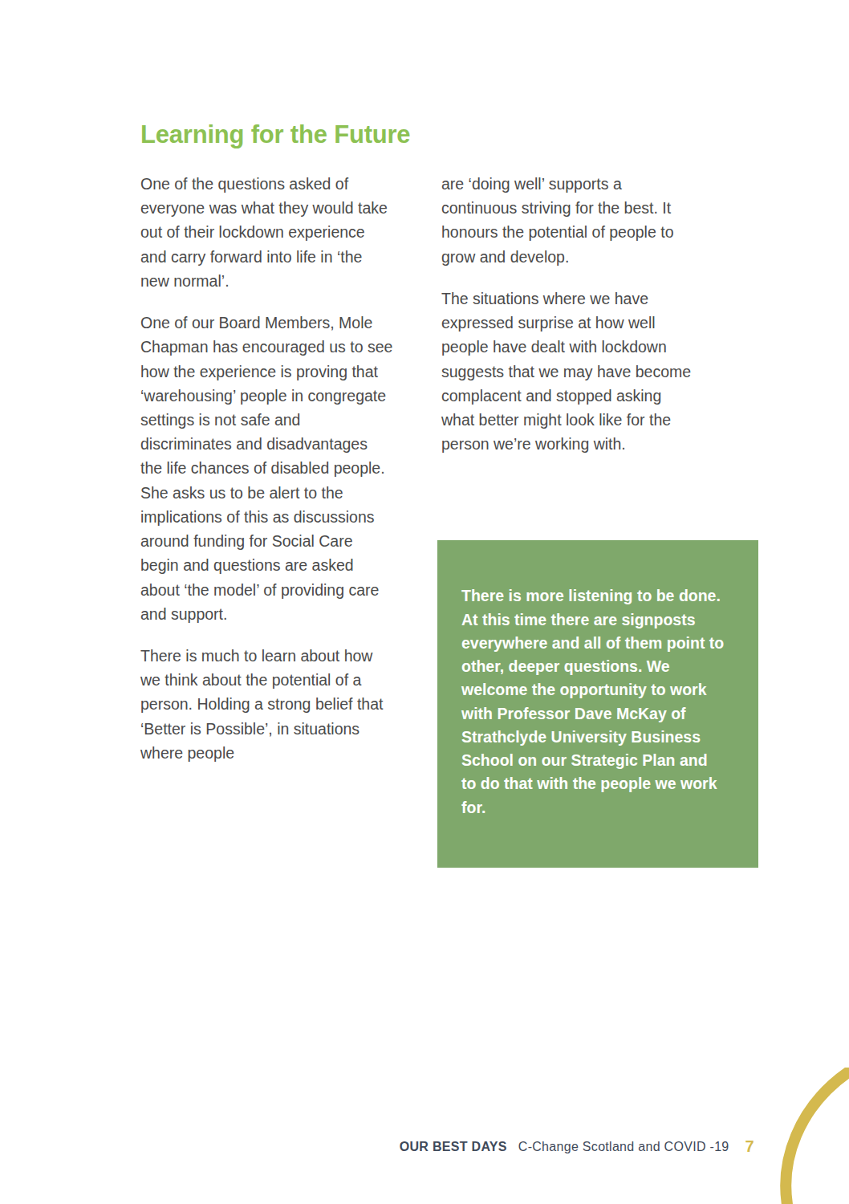Learning for the Future
One of the questions asked of everyone was what they would take out of their lockdown experience and carry forward into life in ‘the new normal’.
One of our Board Members, Mole Chapman has encouraged us to see how the experience is proving that ‘warehousing’ people in congregate settings is not safe and discriminates and disadvantages the life chances of disabled people. She asks us to be alert to the implications of this as discussions around funding for Social Care begin and questions are asked about ‘the model’ of providing care and support.
There is much to learn about how we think about the potential of a person. Holding a strong belief that ‘Better is Possible’, in situations where people
are ‘doing well’ supports a continuous striving for the best. It honours the potential of people to grow and develop.
The situations where we have expressed surprise at how well people have dealt with lockdown suggests that we may have become complacent and stopped asking what better might look like for the person we’re working with.
There is more listening to be done. At this time there are signposts everywhere and all of them point to other, deeper questions. We welcome the opportunity to work with Professor Dave McKay of Strathclyde University Business School on our Strategic Plan and to do that with the people we work for.
OUR BEST DAYS C-Change Scotland and COVID -19 7